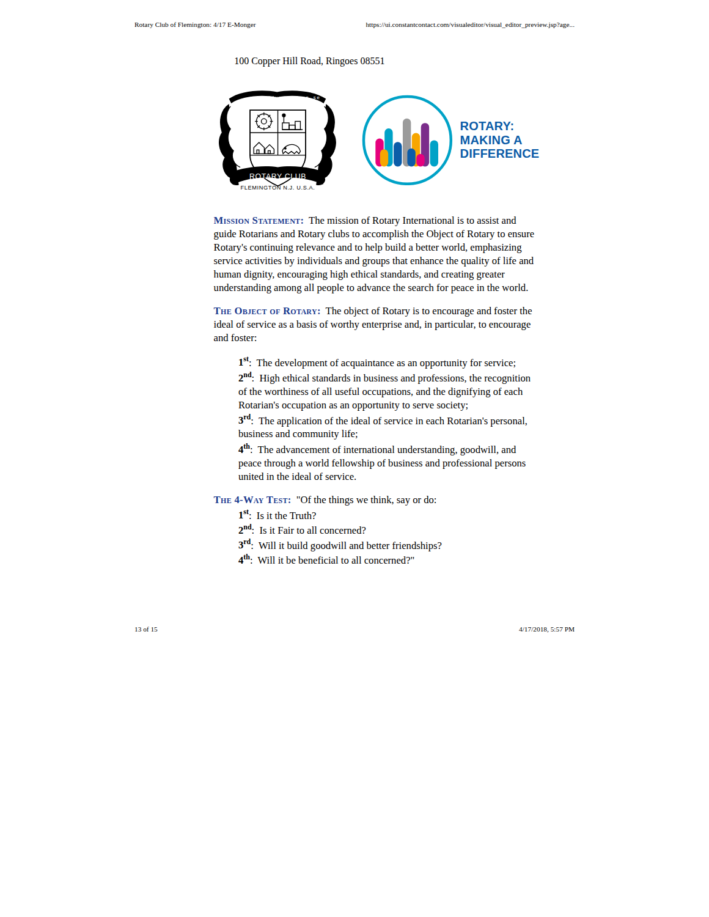Rotary Club of Flemington: 4/17 E-Monger https://ui.constantcontact.com/visualeditor/visual_editor_preview.jsp?age...
100 Copper Hill Road, Ringoes 08551
servitium super se ROTARY CLUB FLEMINGTON N.J. U.S.A.
ROTARY:
MAKING A
DIFFERENCE
Mission Statement: The mission of Rotary International is to assist and guide Rotarians and Rotary clubs to accomplish the Object of Rotary to ensure Rotary's continuing relevance and to help build a better world, emphasizing service activities by individuals and groups that enhance the quality of life and human dignity, encouraging high ethical standards, and creating greater understanding among all people to advance the search for peace in the world.
The Object of Rotary: The object of Rotary is to encourage and foster the ideal of service as a basis of worthy enterprise and, in particular, to encourage and foster:
1st: The development of acquaintance as an opportunity for service;
2nd: High ethical standards in business and professions, the recognition of the worthiness of all useful occupations, and the dignifying of each Rotarian's occupation as an opportunity to serve society;
3rd: The application of the ideal of service in each Rotarian's personal, business and community life;
4th: The advancement of international understanding, goodwill, and peace through a world fellowship of business and professional persons united in the ideal of service.
The 4-Way Test: "Of the things we think, say or do:
1st: Is it the Truth?
2nd: Is it Fair to all concerned?
3rd: Will it build goodwill and better friendships?
4th: Will it be beneficial to all concerned?"
13 of 15 4/17/2018, 5:57 PM